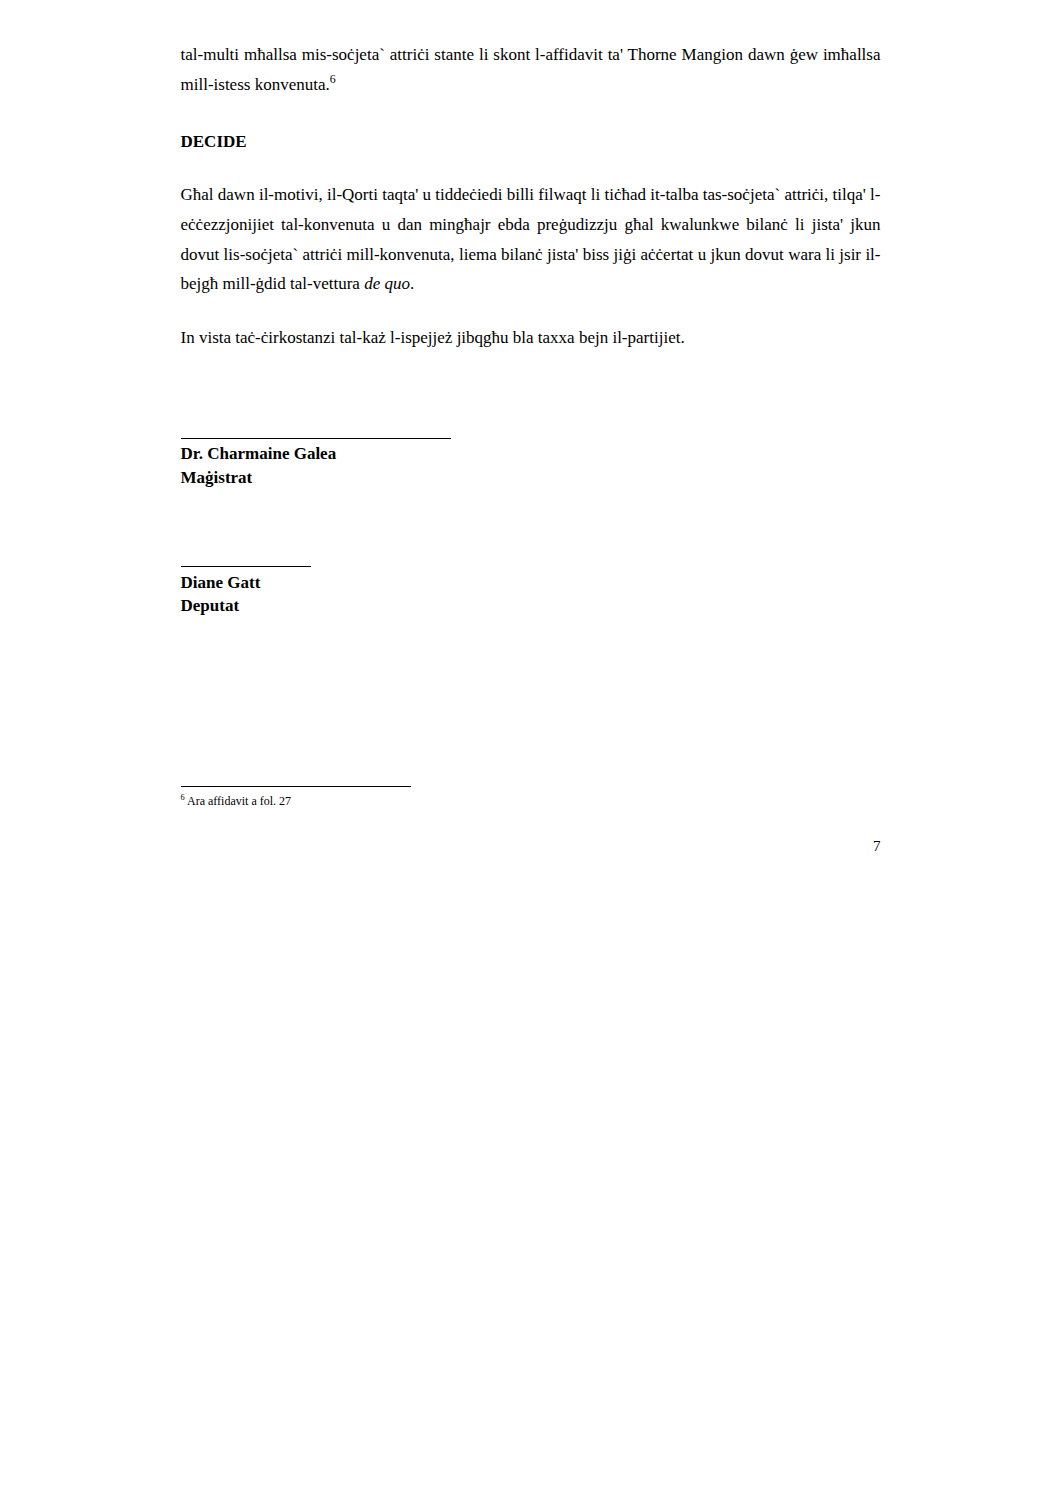tal-multi mħallsa mis-soċjeta` attriċi stante li skont l-affidavit ta' Thorne Mangion dawn ġew imħallsa mill-istess konvenuta.6
DECIDE
Għal dawn il-motivi, il-Qorti taqta' u tiddeċiedi billi filwaqt li tiċħad it-talba tas-soċjeta` attriċi, tilqa' l-eċċezzjonijiet tal-konvenuta u dan mingħajr ebda preġudizzju għal kwalunkwe bilanċ li jista' jkun dovut lis-soċjeta` attriċi mill-konvenuta, liema bilanċ jista' biss jiġi aċċertat u jkun dovut wara li jsir il-bejgħ mill-ġdid tal-vettura de quo.
In vista taċ-ċirkostanzi tal-każ l-ispejjeż jibqgħu bla taxxa bejn il-partijiet.
Dr. Charmaine Galea
Maġistrat
Diane Gatt
Deputat
6 Ara affidavit a fol. 27
7